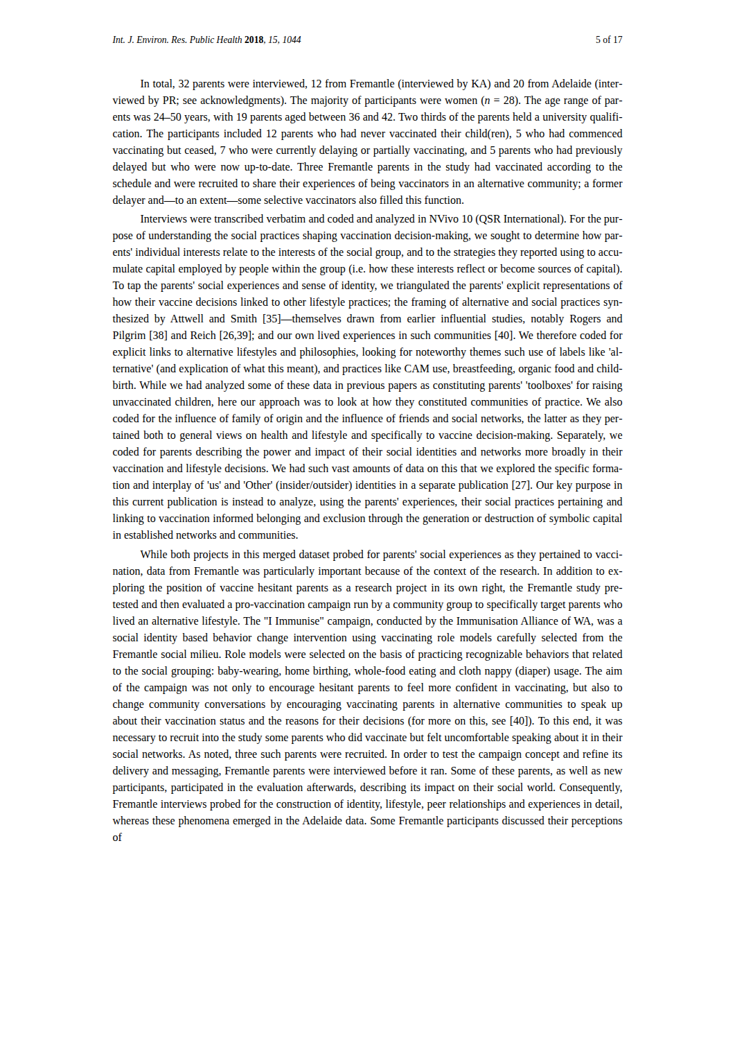Int. J. Environ. Res. Public Health 2018, 15, 1044 5 of 17
In total, 32 parents were interviewed, 12 from Fremantle (interviewed by KA) and 20 from Adelaide (interviewed by PR; see acknowledgments). The majority of participants were women (n = 28). The age range of parents was 24–50 years, with 19 parents aged between 36 and 42. Two thirds of the parents held a university qualification. The participants included 12 parents who had never vaccinated their child(ren), 5 who had commenced vaccinating but ceased, 7 who were currently delaying or partially vaccinating, and 5 parents who had previously delayed but who were now up-to-date. Three Fremantle parents in the study had vaccinated according to the schedule and were recruited to share their experiences of being vaccinators in an alternative community; a former delayer and—to an extent—some selective vaccinators also filled this function.
Interviews were transcribed verbatim and coded and analyzed in NVivo 10 (QSR International). For the purpose of understanding the social practices shaping vaccination decision-making, we sought to determine how parents' individual interests relate to the interests of the social group, and to the strategies they reported using to accumulate capital employed by people within the group (i.e. how these interests reflect or become sources of capital). To tap the parents' social experiences and sense of identity, we triangulated the parents' explicit representations of how their vaccine decisions linked to other lifestyle practices; the framing of alternative and social practices synthesized by Attwell and Smith [35]—themselves drawn from earlier influential studies, notably Rogers and Pilgrim [38] and Reich [26,39]; and our own lived experiences in such communities [40]. We therefore coded for explicit links to alternative lifestyles and philosophies, looking for noteworthy themes such use of labels like 'alternative' (and explication of what this meant), and practices like CAM use, breastfeeding, organic food and childbirth. While we had analyzed some of these data in previous papers as constituting parents' 'toolboxes' for raising unvaccinated children, here our approach was to look at how they constituted communities of practice. We also coded for the influence of family of origin and the influence of friends and social networks, the latter as they pertained both to general views on health and lifestyle and specifically to vaccine decision-making. Separately, we coded for parents describing the power and impact of their social identities and networks more broadly in their vaccination and lifestyle decisions. We had such vast amounts of data on this that we explored the specific formation and interplay of 'us' and 'Other' (insider/outsider) identities in a separate publication [27]. Our key purpose in this current publication is instead to analyze, using the parents' experiences, their social practices pertaining and linking to vaccination informed belonging and exclusion through the generation or destruction of symbolic capital in established networks and communities.
While both projects in this merged dataset probed for parents' social experiences as they pertained to vaccination, data from Fremantle was particularly important because of the context of the research. In addition to exploring the position of vaccine hesitant parents as a research project in its own right, the Fremantle study pre-tested and then evaluated a pro-vaccination campaign run by a community group to specifically target parents who lived an alternative lifestyle. The "I Immunise" campaign, conducted by the Immunisation Alliance of WA, was a social identity based behavior change intervention using vaccinating role models carefully selected from the Fremantle social milieu. Role models were selected on the basis of practicing recognizable behaviors that related to the social grouping: baby-wearing, home birthing, whole-food eating and cloth nappy (diaper) usage. The aim of the campaign was not only to encourage hesitant parents to feel more confident in vaccinating, but also to change community conversations by encouraging vaccinating parents in alternative communities to speak up about their vaccination status and the reasons for their decisions (for more on this, see [40]). To this end, it was necessary to recruit into the study some parents who did vaccinate but felt uncomfortable speaking about it in their social networks. As noted, three such parents were recruited. In order to test the campaign concept and refine its delivery and messaging, Fremantle parents were interviewed before it ran. Some of these parents, as well as new participants, participated in the evaluation afterwards, describing its impact on their social world. Consequently, Fremantle interviews probed for the construction of identity, lifestyle, peer relationships and experiences in detail, whereas these phenomena emerged in the Adelaide data. Some Fremantle participants discussed their perceptions of